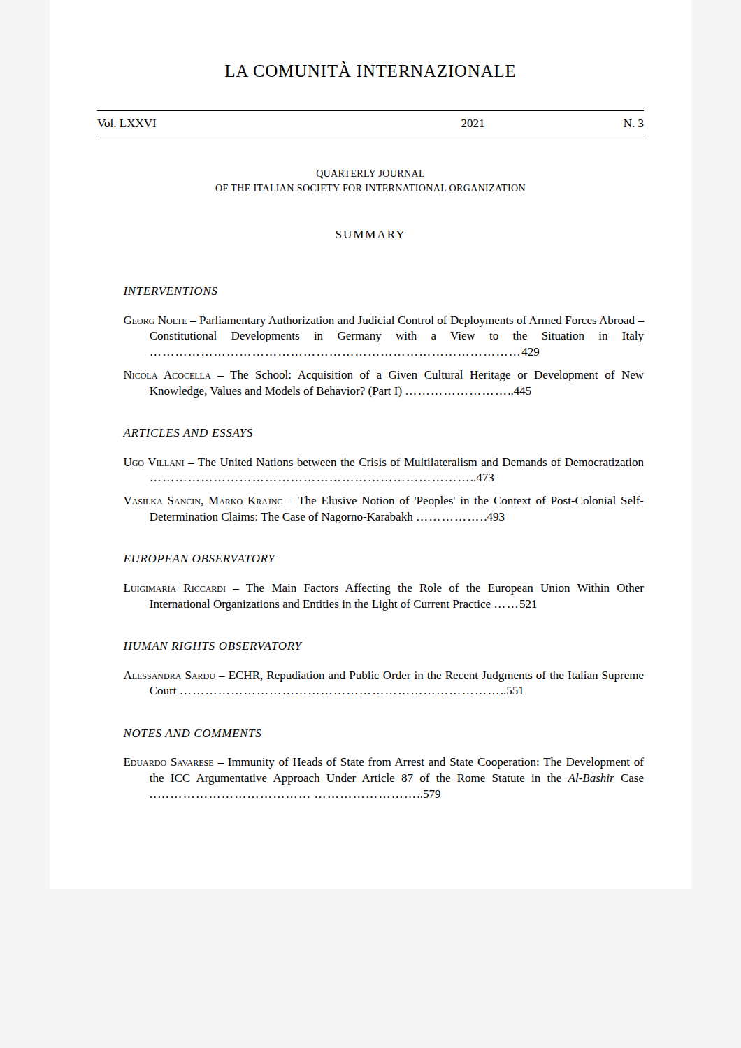LA COMUNITÀ INTERNAZIONALE
| Vol. LXXVI | 2021 | N. 3 |
QUARTERLY JOURNAL
OF THE ITALIAN SOCIETY FOR INTERNATIONAL ORGANIZATION
SUMMARY
INTERVENTIONS
Georg Nolte – Parliamentary Authorization and Judicial Control of Deployments of Armed Forces Abroad – Constitutional Developments in Germany with a View to the Situation in Italy ……………………………………………………………………………429
Nicola Acocella – The School: Acquisition of a Given Cultural Heritage or Development of New Knowledge, Values and Models of Behavior? (Part I) ……………………..445
ARTICLES AND ESSAYS
Ugo Villani – The United Nations between the Crisis of Multilateralism and Demands of Democratization …………………………………………………………………..473
Vasilka Sancin, Marko Krajnc – The Elusive Notion of 'Peoples' in the Context of Post-Colonial Self-Determination Claims: The Case of Nagorno-Karabakh ……………..493
EUROPEAN OBSERVATORY
Luigimaria Riccardi – The Main Factors Affecting the Role of the European Union Within Other International Organizations and Entities in the Light of Current Practice ……521
HUMAN RIGHTS OBSERVATORY
Alessandra Sardu – ECHR, Repudiation and Public Order in the Recent Judgments of the Italian Supreme Court …………………………………………………………………..551
NOTES AND COMMENTS
Eduardo Savarese – Immunity of Heads of State from Arrest and State Cooperation: The Development of the ICC Argumentative Approach Under Article 87 of the Rome Statute in the Al-Bashir Case ..……………………………… ……………………..579